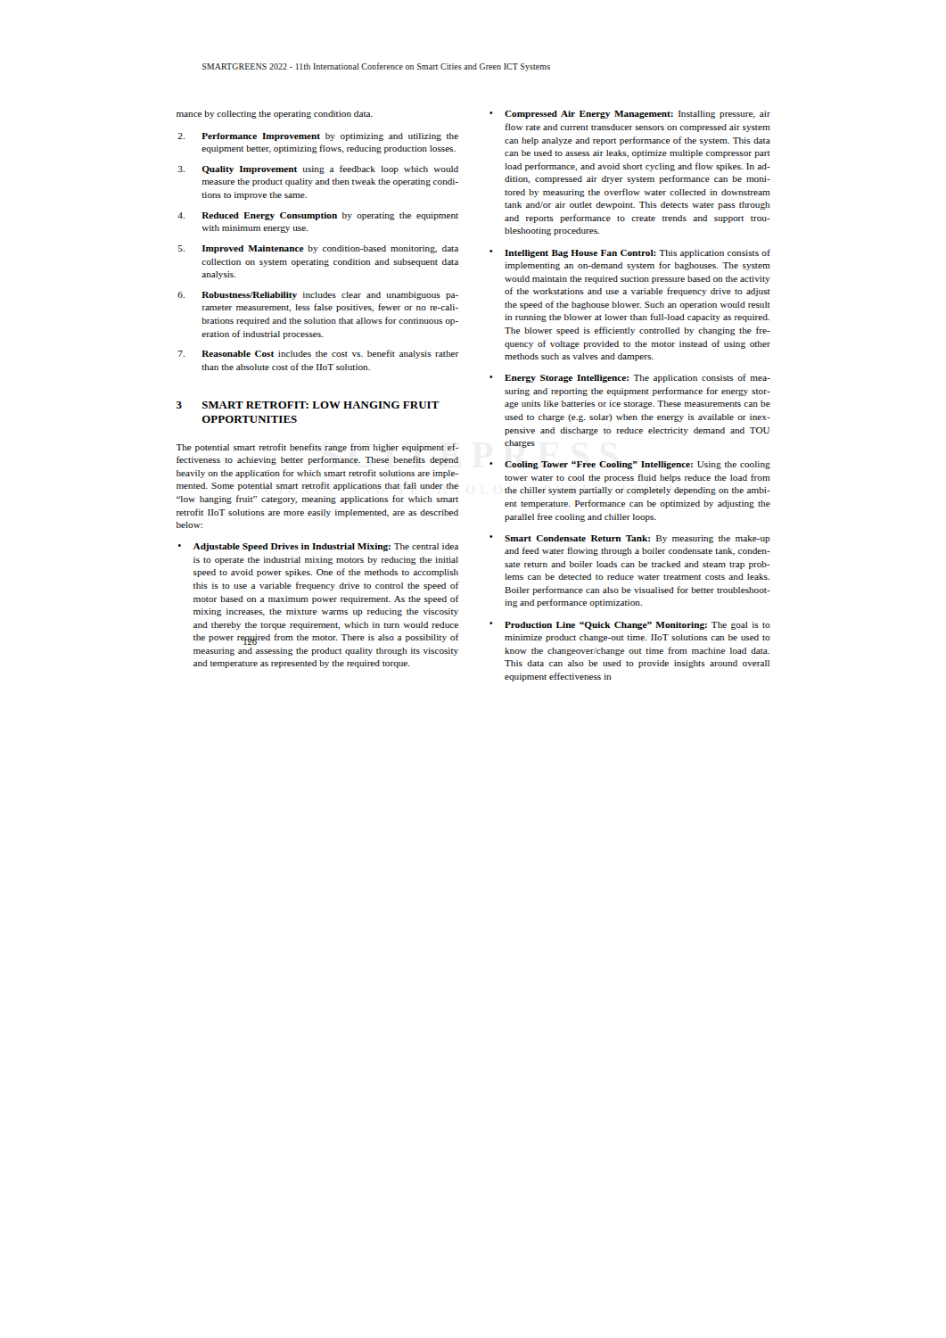SCITEPRESSSCIENCE AND TECHNOLOGY PUBLICATIONS
SMARTGREENS 2022 - 11th International Conference on Smart Cities and Green ICT Systems
mance by collecting the operating condition data.
Performance Improvement by optimizing and utilizing the equipment better, optimizing flows, reducing production losses.
Quality Improvement using a feedback loop which would measure the product quality and then tweak the operating conditions to improve the same.
Reduced Energy Consumption by operating the equipment with minimum energy use.
Improved Maintenance by condition-based monitoring, data collection on system operating condition and subsequent data analysis.
Robustness/Reliability includes clear and unambiguous parameter measurement, less false positives, fewer or no re-calibrations required and the solution that allows for continuous operation of industrial processes.
Reasonable Cost includes the cost vs. benefit analysis rather than the absolute cost of the IIoT solution.
3 SMART RETROFIT: LOW HANGING FRUIT OPPORTUNITIES
The potential smart retrofit benefits range from higher equipment effectiveness to achieving better performance. These benefits depend heavily on the application for which smart retrofit solutions are implemented. Some potential smart retrofit applications that fall under the “low hanging fruit” category, meaning applications for which smart retrofit IIoT solutions are more easily implemented, are as described below:
Adjustable Speed Drives in Industrial Mixing: The central idea is to operate the industrial mixing motors by reducing the initial speed to avoid power spikes. One of the methods to accomplish this is to use a variable frequency drive to control the speed of motor based on a maximum power requirement. As the speed of mixing increases, the mixture warms up reducing the viscosity and thereby the torque requirement, which in turn would reduce the power required from the motor. There is also a possibility of measuring and assessing the product quality through its viscosity and temperature as represented by the required torque.
Compressed Air Energy Management: Installing pressure, air flow rate and current transducer sensors on compressed air system can help analyze and report performance of the system. This data can be used to assess air leaks, optimize multiple compressor part load performance, and avoid short cycling and flow spikes. In addition, compressed air dryer system performance can be monitored by measuring the overflow water collected in downstream tank and/or air outlet dewpoint. This detects water pass through and reports performance to create trends and support troubleshooting procedures.
Intelligent Bag House Fan Control: This application consists of implementing an on-demand system for baghouses. The system would maintain the required suction pressure based on the activity of the workstations and use a variable frequency drive to adjust the speed of the baghouse blower. Such an operation would result in running the blower at lower than full-load capacity as required. The blower speed is efficiently controlled by changing the frequency of voltage provided to the motor instead of using other methods such as valves and dampers.
Energy Storage Intelligence: The application consists of measuring and reporting the equipment performance for energy storage units like batteries or ice storage. These measurements can be used to charge (e.g. solar) when the energy is available or inexpensive and discharge to reduce electricity demand and TOU charges
Cooling Tower “Free Cooling” Intelligence: Using the cooling tower water to cool the process fluid helps reduce the load from the chiller system partially or completely depending on the ambient temperature. Performance can be optimized by adjusting the parallel free cooling and chiller loops.
Smart Condensate Return Tank: By measuring the make-up and feed water flowing through a boiler condensate tank, condensate return and boiler loads can be tracked and steam trap problems can be detected to reduce water treatment costs and leaks. Boiler performance can also be visualised for better troubleshooting and performance optimization.
Production Line “Quick Change” Monitoring: The goal is to minimize product change-out time. IIoT solutions can be used to know the changeover/change out time from machine load data. This data can also be used to provide insights around overall equipment effectiveness in
126